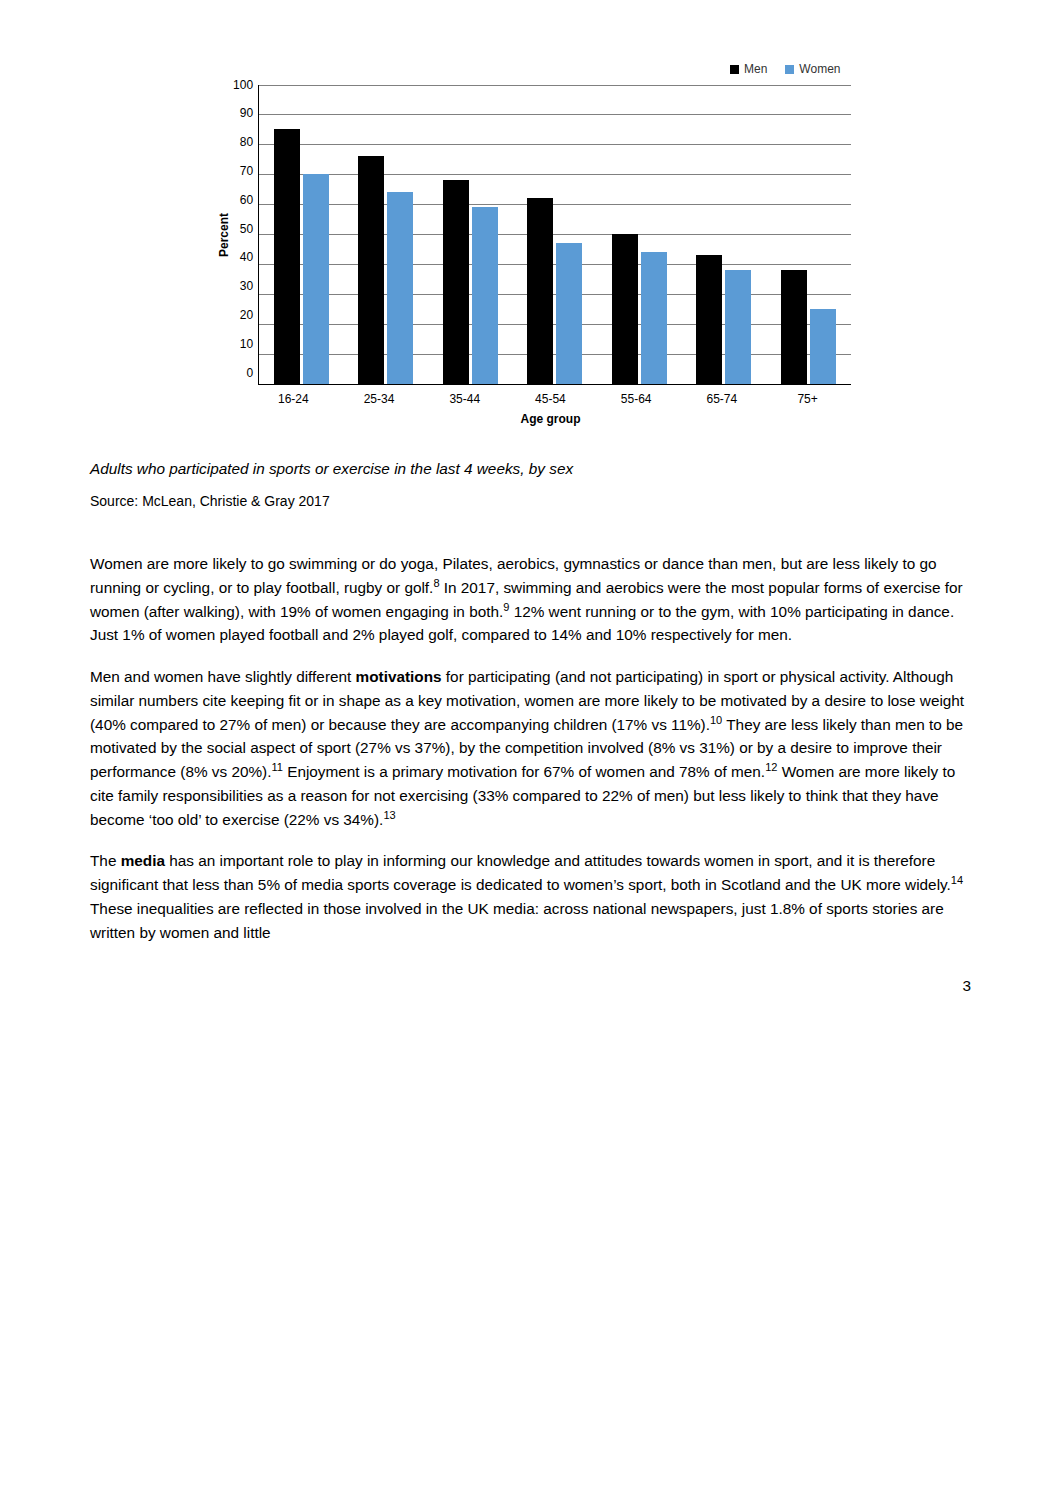Men Women
Percent
100 90 80 70 60 50 40 30 20 10 0
16-24 25-34 35-44 45-54 55-64 65-74 75+
Age group
Adults who participated in sports or exercise in the last 4 weeks, by sex
Source: McLean, Christie & Gray 2017
Women are more likely to go swimming or do yoga, Pilates, aerobics, gymnastics or dance than men, but are less likely to go running or cycling, or to play football, rugby or golf.8 In 2017, swimming and aerobics were the most popular forms of exercise for women (after walking), with 19% of women engaging in both.9 12% went running or to the gym, with 10% participating in dance. Just 1% of women played football and 2% played golf, compared to 14% and 10% respectively for men.
Men and women have slightly different motivations for participating (and not participating) in sport or physical activity. Although similar numbers cite keeping fit or in shape as a key motivation, women are more likely to be motivated by a desire to lose weight (40% compared to 27% of men) or because they are accompanying children (17% vs 11%).10 They are less likely than men to be motivated by the social aspect of sport (27% vs 37%), by the competition involved (8% vs 31%) or by a desire to improve their performance (8% vs 20%).11 Enjoyment is a primary motivation for 67% of women and 78% of men.12 Women are more likely to cite family responsibilities as a reason for not exercising (33% compared to 22% of men) but less likely to think that they have become ‘too old’ to exercise (22% vs 34%).13
The media has an important role to play in informing our knowledge and attitudes towards women in sport, and it is therefore significant that less than 5% of media sports coverage is dedicated to women’s sport, both in Scotland and the UK more widely.14 These inequalities are reflected in those involved in the UK media: across national newspapers, just 1.8% of sports stories are written by women and little
3